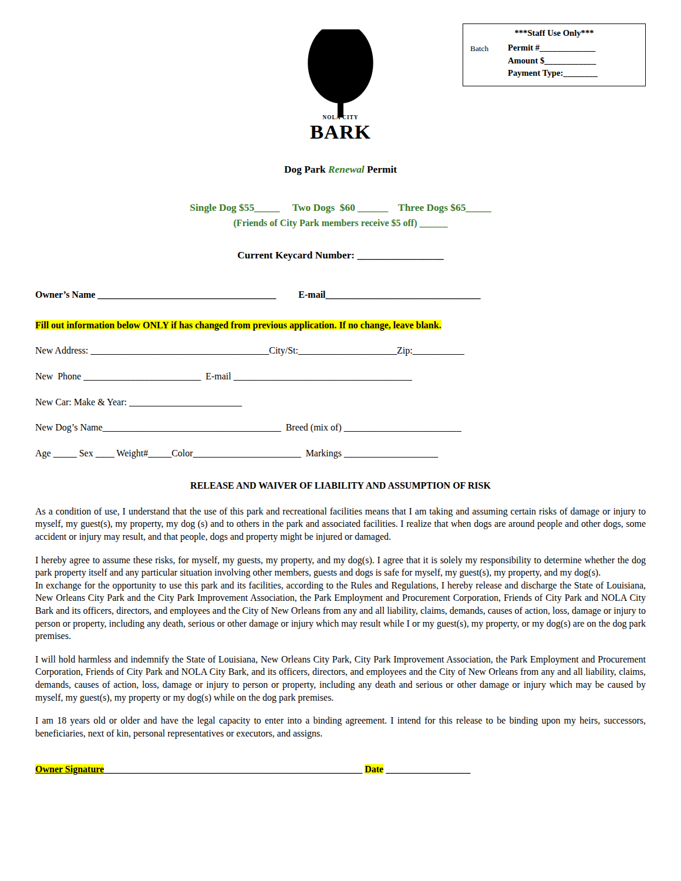NOLA CITYBARK
***Staff Use Only***
| Batch | Permit #_____________ |
| | Amount $____________ |
| | Payment Type:________ |
Dog Park Renewal Permit
Single Dog $55_____ Two Dogs $60 ______ Three Dogs $65_____
(Friends of City Park members receive $5 off) ______
Current Keycard Number: _________________
Owner’s Name ______________________________________ E-mail_________________________________
Fill out information below ONLY if has changed from previous application. If no change, leave blank.
New Address: ______________________________________City/St:_____________________Zip:___________
New Phone _________________________ E-mail ______________________________________
New Car: Make & Year: ________________________
New Dog’s Name______________________________________ Breed (mix of) _________________________
Age _____ Sex ____ Weight#_____Color_______________________ Markings ____________________
RELEASE AND WAIVER OF LIABILITY AND ASSUMPTION OF RISK
As a condition of use, I understand that the use of this park and recreational facilities means that I am taking and assuming certain risks of damage or injury to myself, my guest(s), my property, my dog (s) and to others in the park and associated facilities. I realize that when dogs are around people and other dogs, some accident or injury may result, and that people, dogs and property might be injured or damaged.
I hereby agree to assume these risks, for myself, my guests, my property, and my dog(s). I agree that it is solely my responsibility to determine whether the dog park property itself and any particular situation involving other members, guests and dogs is safe for myself, my guest(s), my property, and my dog(s).
In exchange for the opportunity to use this park and its facilities, according to the Rules and Regulations, I hereby release and discharge the State of Louisiana, New Orleans City Park and the City Park Improvement Association, the Park Employment and Procurement Corporation, Friends of City Park and NOLA City Bark and its officers, directors, and employees and the City of New Orleans from any and all liability, claims, demands, causes of action, loss, damage or injury to person or property, including any death, serious or other damage or injury which may result while I or my guest(s), my property, or my dog(s) are on the dog park premises.
I will hold harmless and indemnify the State of Louisiana, New Orleans City Park, City Park Improvement Association, the Park Employment and Procurement Corporation, Friends of City Park and NOLA City Bark, and its officers, directors, and employees and the City of New Orleans from any and all liability, claims, demands, causes of action, loss, damage or injury to person or property, including any death and serious or other damage or injury which may be caused by myself, my guest(s), my property or my dog(s) while on the dog park premises.
I am 18 years old or older and have the legal capacity to enter into a binding agreement. I intend for this release to be binding upon my heirs, successors, beneficiaries, next of kin, personal representatives or executors, and assigns.
Owner Signature_______________________________________________________ Date __________________